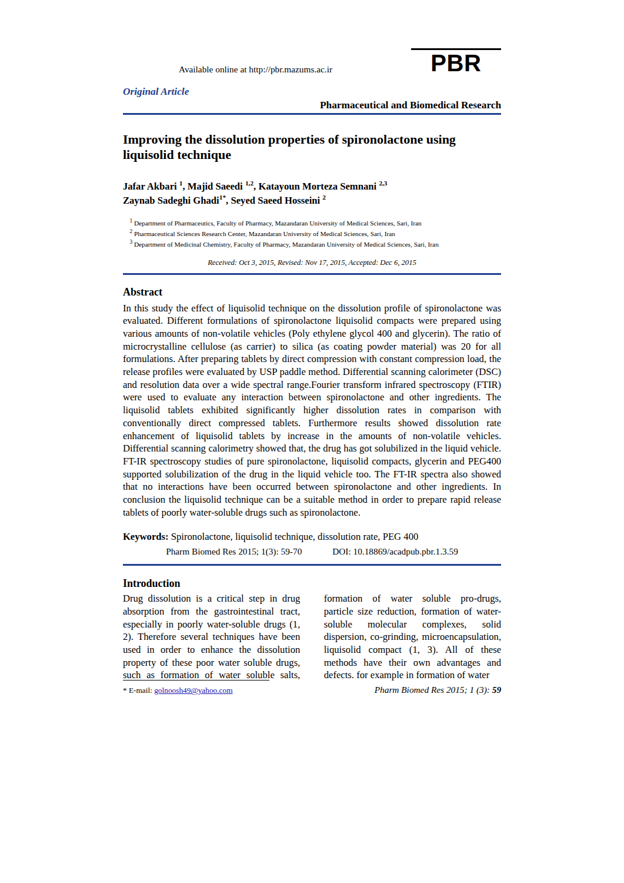Available online at http://pbr.mazums.ac.ir
PBR
Original Article
Pharmaceutical and Biomedical Research
Improving the dissolution properties of spironolactone using liquisolid technique
Jafar Akbari 1, Majid Saeedi 1,2, Katayoun Morteza Semnani 2,3
Zaynab Sadeghi Ghadi1*, Seyed Saeed Hosseini 2
1 Department of Pharmaceutics, Faculty of Pharmacy, Mazandaran University of Medical Sciences, Sari, Iran
2 Pharmaceutical Sciences Research Center, Mazandaran University of Medical Sciences, Sari, Iran
3 Department of Medicinal Chemistry, Faculty of Pharmacy, Mazandaran University of Medical Sciences, Sari, Iran
Received: Oct 3, 2015, Revised: Nov 17, 2015, Accepted: Dec 6, 2015
Abstract
In this study the effect of liquisolid technique on the dissolution profile of spironolactone was evaluated. Different formulations of spironolactone liquisolid compacts were prepared using various amounts of non-volatile vehicles (Poly ethylene glycol 400 and glycerin). The ratio of microcrystalline cellulose (as carrier) to silica (as coating powder material) was 20 for all formulations. After preparing tablets by direct compression with constant compression load, the release profiles were evaluated by USP paddle method. Differential scanning calorimeter (DSC) and resolution data over a wide spectral range.Fourier transform infrared spectroscopy (FTIR) were used to evaluate any interaction between spironolactone and other ingredients. The liquisolid tablets exhibited significantly higher dissolution rates in comparison with conventionally direct compressed tablets. Furthermore results showed dissolution rate enhancement of liquisolid tablets by increase in the amounts of non-volatile vehicles. Differential scanning calorimetry showed that, the drug has got solubilized in the liquid vehicle. FT-IR spectroscopy studies of pure spironolactone, liquisolid compacts, glycerin and PEG400 supported solubilization of the drug in the liquid vehicle too. The FT-IR spectra also showed that no interactions have been occurred between spironolactone and other ingredients. In conclusion the liquisolid technique can be a suitable method in order to prepare rapid release tablets of poorly water-soluble drugs such as spironolactone.
Keywords: Spironolactone, liquisolid technique, dissolution rate, PEG 400
Pharm Biomed Res 2015; 1(3): 59-70 DOI: 10.18869/acadpub.pbr.1.3.59
Introduction
Drug dissolution is a critical step in drug absorption from the gastrointestinal tract, especially in poorly water-soluble drugs (1, 2). Therefore several techniques have been used in order to enhance the dissolution property of these poor water soluble drugs, such as formation of water soluble salts, formation of water soluble pro-drugs, particle size reduction, formation of water-soluble molecular complexes, solid dispersion, co-grinding, microencapsulation, liquisolid compact (1, 3). All of these methods have their own advantages and defects. for example in formation of water
* E-mail: golnoosh49@yahoo.com
Pharm Biomed Res 2015; 1 (3): 59